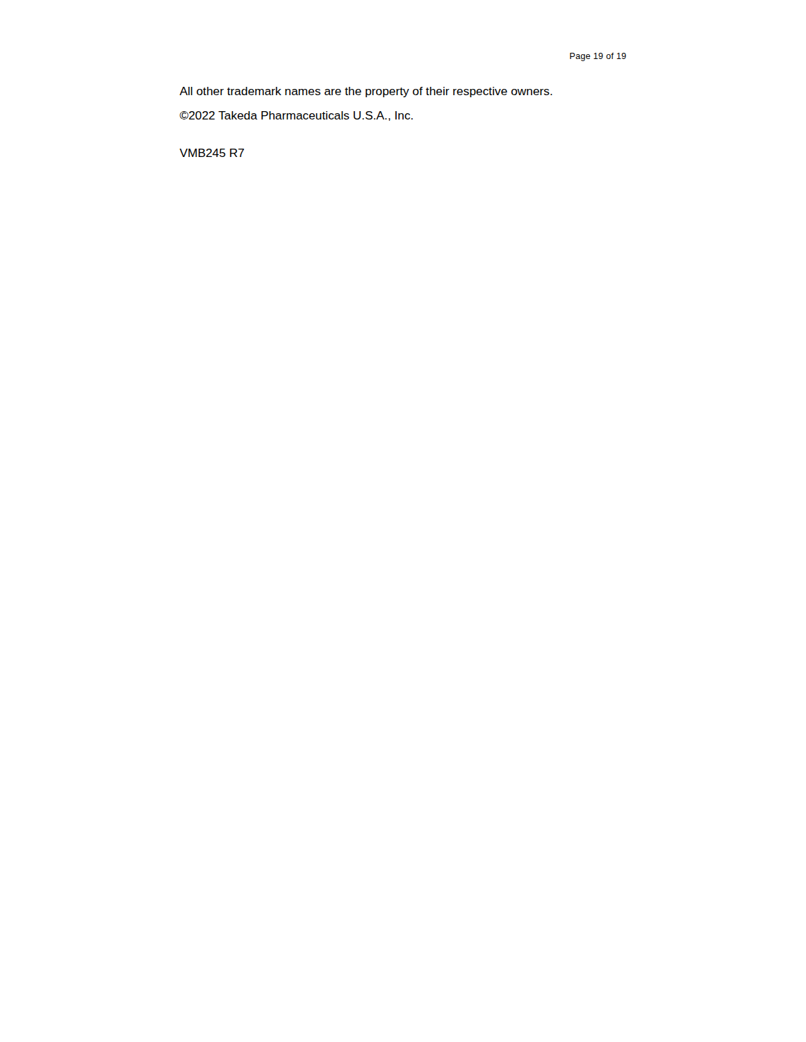Page 19 of 19
All other trademark names are the property of their respective owners.
©2022 Takeda Pharmaceuticals U.S.A., Inc.
VMB245 R7